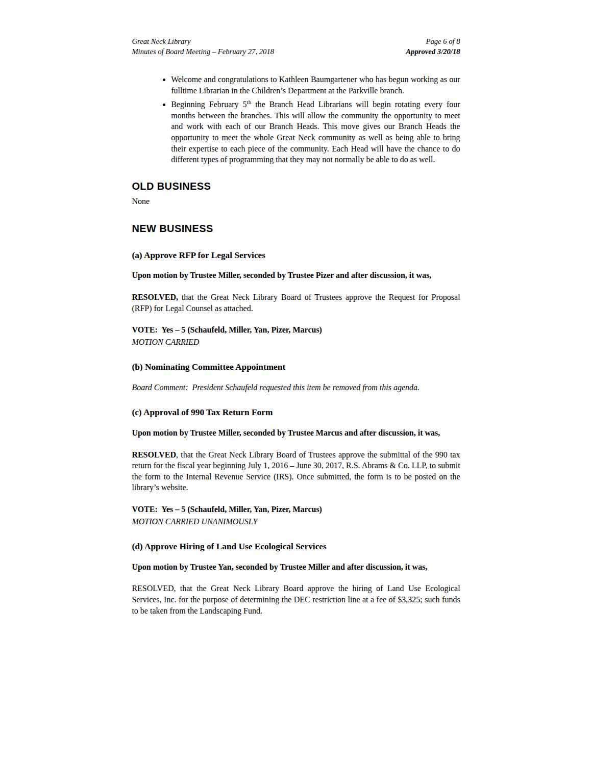Great Neck Library
Minutes of Board Meeting – February 27, 2018
Page 6 of 8
Approved 3/20/18
Welcome and congratulations to Kathleen Baumgartener who has begun working as our fulltime Librarian in the Children’s Department at the Parkville branch.
Beginning February 5th the Branch Head Librarians will begin rotating every four months between the branches. This will allow the community the opportunity to meet and work with each of our Branch Heads. This move gives our Branch Heads the opportunity to meet the whole Great Neck community as well as being able to bring their expertise to each piece of the community. Each Head will have the chance to do different types of programming that they may not normally be able to do as well.
OLD BUSINESS
None
NEW BUSINESS
(a) Approve RFP for Legal Services
Upon motion by Trustee Miller, seconded by Trustee Pizer and after discussion, it was,
RESOLVED, that the Great Neck Library Board of Trustees approve the Request for Proposal (RFP) for Legal Counsel as attached.
VOTE: Yes – 5 (Schaufeld, Miller, Yan, Pizer, Marcus)
MOTION CARRIED
(b) Nominating Committee Appointment
Board Comment: President Schaufeld requested this item be removed from this agenda.
(c) Approval of 990 Tax Return Form
Upon motion by Trustee Miller, seconded by Trustee Marcus and after discussion, it was,
RESOLVED, that the Great Neck Library Board of Trustees approve the submittal of the 990 tax return for the fiscal year beginning July 1, 2016 – June 30, 2017, R.S. Abrams & Co. LLP, to submit the form to the Internal Revenue Service (IRS). Once submitted, the form is to be posted on the library’s website.
VOTE: Yes – 5 (Schaufeld, Miller, Yan, Pizer, Marcus)
MOTION CARRIED UNANIMOUSLY
(d) Approve Hiring of Land Use Ecological Services
Upon motion by Trustee Yan, seconded by Trustee Miller and after discussion, it was,
RESOLVED, that the Great Neck Library Board approve the hiring of Land Use Ecological Services, Inc. for the purpose of determining the DEC restriction line at a fee of $3,325; such funds to be taken from the Landscaping Fund.